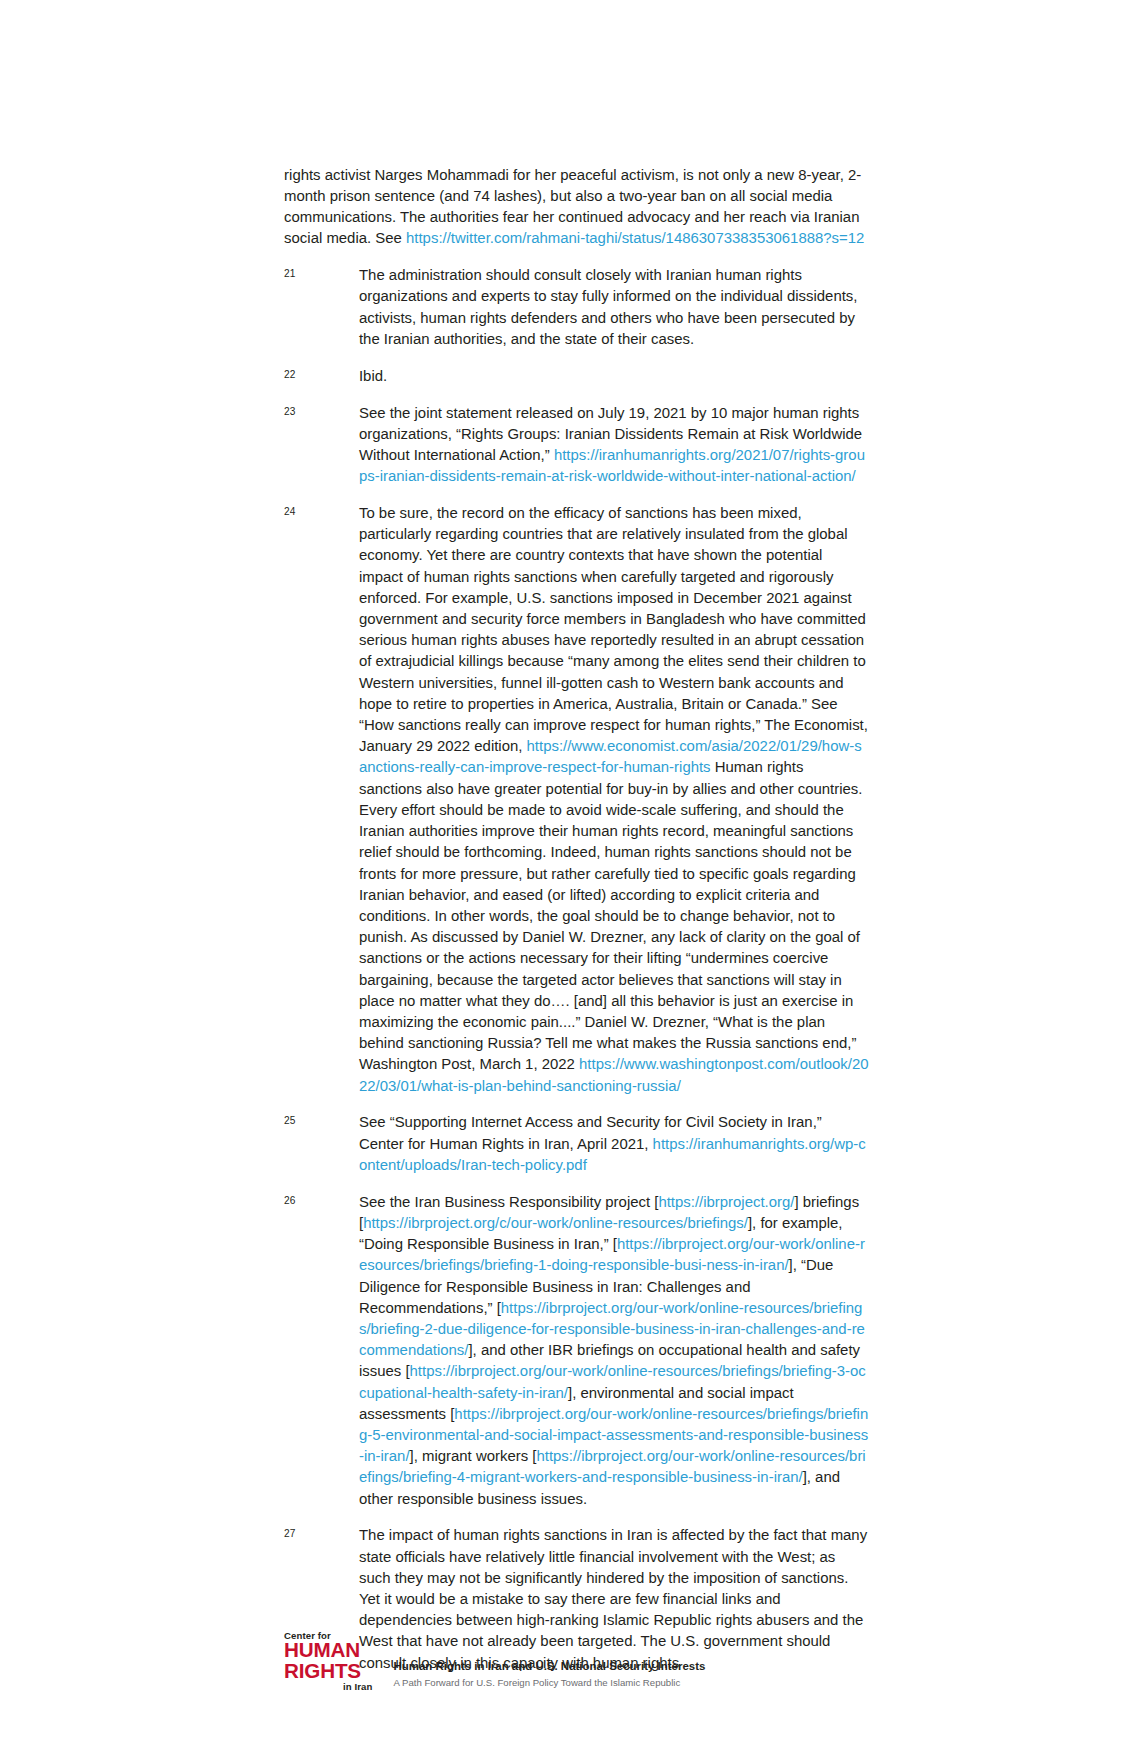rights activist Narges Mohammadi for her peaceful activism, is not only a new 8-year, 2-month prison sentence (and 74 lashes), but also a two-year ban on all social media communications. The authorities fear her continued advocacy and her reach via Iranian social media. See https://twitter.com/rahmani-taghi/status/1486307338353061888?s=12
21 The administration should consult closely with Iranian human rights organizations and experts to stay fully informed on the individual dissidents, activists, human rights defenders and others who have been persecuted by the Iranian authorities, and the state of their cases.
22 Ibid.
23 See the joint statement released on July 19, 2021 by 10 major human rights organizations, “Rights Groups: Iranian Dissidents Remain at Risk Worldwide Without International Action,” https://iranhumanrights.org/2021/07/rights-groups-iranian-dissidents-remain-at-risk-worldwide-without-inter-national-action/
24 To be sure, the record on the efficacy of sanctions has been mixed, particularly regarding countries that are relatively insulated from the global economy. Yet there are country contexts that have shown the potential impact of human rights sanctions when carefully targeted and rigorously enforced. For example, U.S. sanctions imposed in December 2021 against government and security force members in Bangladesh who have committed serious human rights abuses have reportedly resulted in an abrupt cessation of extrajudicial killings because “many among the elites send their children to Western universities, funnel ill-gotten cash to Western bank accounts and hope to retire to properties in America, Australia, Britain or Canada.” See “How sanctions really can improve respect for human rights,” The Economist, January 29 2022 edition, https://www.economist.com/asia/2022/01/29/how-sanctions-really-can-improve-respect-for-human-rights Human rights sanctions also have greater potential for buy-in by allies and other countries. Every effort should be made to avoid wide-scale suffering, and should the Iranian authorities improve their human rights record, meaningful sanctions relief should be forthcoming. Indeed, human rights sanctions should not be fronts for more pressure, but rather carefully tied to specific goals regarding Iranian behavior, and eased (or lifted) according to explicit criteria and conditions. In other words, the goal should be to change behavior, not to punish. As discussed by Daniel W. Drezner, any lack of clarity on the goal of sanctions or the actions necessary for their lifting “undermines coercive bargaining, because the targeted actor believes that sanctions will stay in place no matter what they do…. [and] all this behavior is just an exercise in maximizing the economic pain....” Daniel W. Drezner, “What is the plan behind sanctioning Russia? Tell me what makes the Russia sanctions end,” Washington Post, March 1, 2022 https://www.washingtonpost.com/outlook/2022/03/01/what-is-plan-behind-sanctioning-russia/
25 See “Supporting Internet Access and Security for Civil Society in Iran,” Center for Human Rights in Iran, April 2021, https://iranhumanrights.org/wp-content/uploads/Iran-tech-policy.pdf
26 See the Iran Business Responsibility project [https://ibrproject.org/] briefings [https://ibrproject.org/c/our-work/online-resources/briefings/], for example, “Doing Responsible Business in Iran,” [https://ibrproject.org/our-work/online-resources/briefings/briefing-1-doing-responsible-busi-ness-in-iran/], “Due Diligence for Responsible Business in Iran: Challenges and Recommendations,” [https://ibrproject.org/our-work/online-resources/briefings/briefing-2-due-diligence-for-responsible-business-in-iran-challenges-and-recommendations/], and other IBR briefings on occupational health and safety issues [https://ibrproject.org/our-work/online-resources/briefings/briefing-3-occupational-health-safety-in-iran/], environmental and social impact assessments [https://ibrproject.org/our-work/online-resources/briefings/briefing-5-environmental-and-social-impact-assessments-and-responsible-business-in-iran/], migrant workers [https://ibrproject.org/our-work/online-resources/briefings/briefing-4-migrant-workers-and-responsible-business-in-iran/], and other responsible business issues.
27 The impact of human rights sanctions in Iran is affected by the fact that many state officials have relatively little financial involvement with the West; as such they may not be significantly hindered by the imposition of sanctions. Yet it would be a mistake to say there are few financial links and dependencies between high-ranking Islamic Republic rights abusers and the West that have not already been targeted. The U.S. government should consult closely in this capacity with human rights
Center for
HUMAN
RIGHTS
in Iran
Human Rights in Iran and U.S. National Security Interests
A Path Forward for U.S. Foreign Policy Toward the Islamic Republic